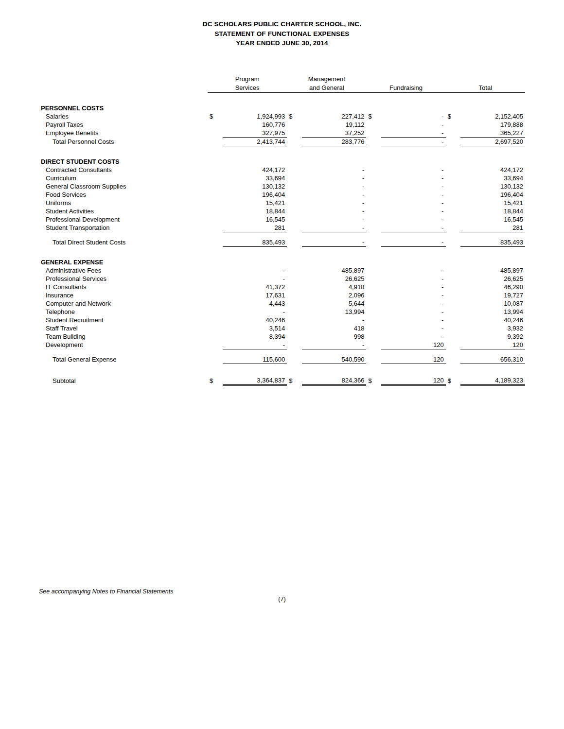DC SCHOLARS PUBLIC CHARTER SCHOOL, INC.
STATEMENT OF FUNCTIONAL EXPENSES
YEAR ENDED JUNE 30, 2014
| | Program | Management | | |
| --- | --- | --- | --- | --- |
| | Services | and General | Fundraising | Total |
| PERSONNEL COSTS | |
| Salaries | $ | 1,924,993 | $ | 227,412 | $ | - | $ | 2,152,405 |
| Payroll Taxes | | 160,776 | | 19,112 | | - | | 179,888 |
| Employee Benefits | | 327,975 | | 37,252 | | - | | 365,227 |
| Total Personnel Costs | | 2,413,744 | | 283,776 | | - | | 2,697,520 |
| DIRECT STUDENT COSTS | |
| Contracted Consultants | | 424,172 | | - | | - | | 424,172 |
| Curriculum | | 33,694 | | - | | - | | 33,694 |
| General Classroom Supplies | | 130,132 | | - | | - | | 130,132 |
| Food Services | | 196,404 | | - | | - | | 196,404 |
| Uniforms | | 15,421 | | - | | - | | 15,421 |
| Student Activities | | 18,844 | | - | | - | | 18,844 |
| Professional Development | | 16,545 | | - | | - | | 16,545 |
| Student Transportation | | 281 | | - | | - | | 281 |
| Total Direct Student Costs | | 835,493 | | - | | - | | 835,493 |
| GENERAL EXPENSE | |
| Administrative Fees | | - | | 485,897 | | - | | 485,897 |
| Professional Services | | - | | 26,625 | | - | | 26,625 |
| IT Consultants | | 41,372 | | 4,918 | | - | | 46,290 |
| Insurance | | 17,631 | | 2,096 | | - | | 19,727 |
| Computer and Network | | 4,443 | | 5,644 | | - | | 10,087 |
| Telephone | | - | | 13,994 | | - | | 13,994 |
| Student Recruitment | | 40,246 | | - | | - | | 40,246 |
| Staff Travel | | 3,514 | | 418 | | - | | 3,932 |
| Team Building | | 8,394 | | 998 | | - | | 9,392 |
| Development | | - | | - | | 120 | | 120 |
| Total General Expense | | 115,600 | | 540,590 | | 120 | | 656,310 |
| Subtotal | $ | 3,364,837 | $ | 824,366 | $ | 120 | $ | 4,189,323 |
See accompanying Notes to Financial Statements
(7)